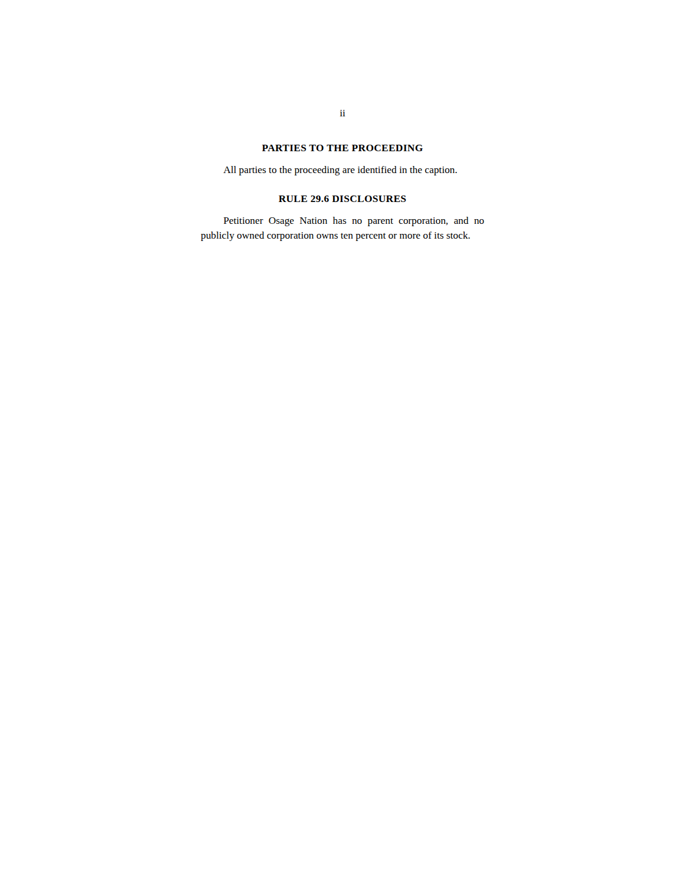ii
PARTIES TO THE PROCEEDING
All parties to the proceeding are identified in the caption.
RULE 29.6 DISCLOSURES
Petitioner Osage Nation has no parent corporation, and no publicly owned corporation owns ten percent or more of its stock.